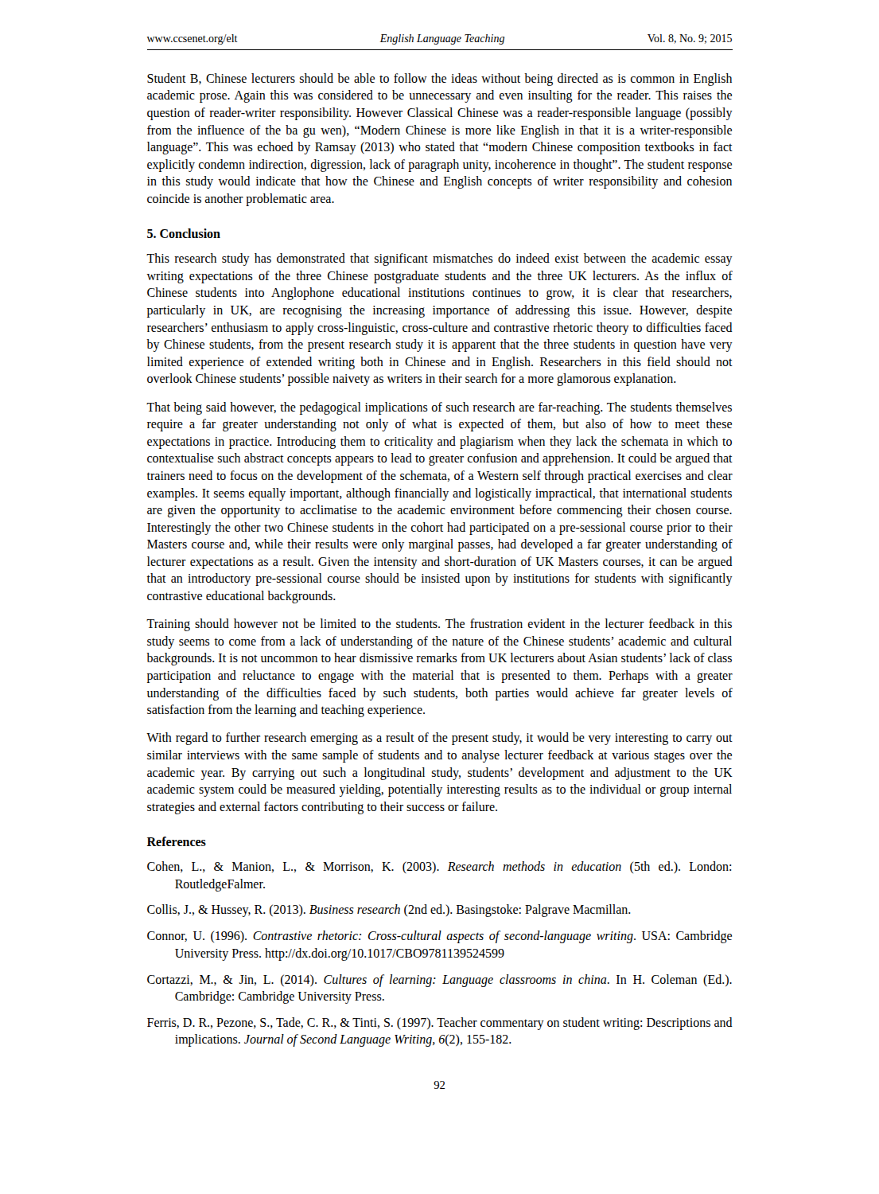www.ccsenet.org/elt English Language Teaching Vol. 8, No. 9; 2015
Student B, Chinese lecturers should be able to follow the ideas without being directed as is common in English academic prose. Again this was considered to be unnecessary and even insulting for the reader. This raises the question of reader-writer responsibility. However Classical Chinese was a reader-responsible language (possibly from the influence of the ba gu wen), “Modern Chinese is more like English in that it is a writer-responsible language”. This was echoed by Ramsay (2013) who stated that “modern Chinese composition textbooks in fact explicitly condemn indirection, digression, lack of paragraph unity, incoherence in thought”. The student response in this study would indicate that how the Chinese and English concepts of writer responsibility and cohesion coincide is another problematic area.
5. Conclusion
This research study has demonstrated that significant mismatches do indeed exist between the academic essay writing expectations of the three Chinese postgraduate students and the three UK lecturers. As the influx of Chinese students into Anglophone educational institutions continues to grow, it is clear that researchers, particularly in UK, are recognising the increasing importance of addressing this issue. However, despite researchers’ enthusiasm to apply cross-linguistic, cross-culture and contrastive rhetoric theory to difficulties faced by Chinese students, from the present research study it is apparent that the three students in question have very limited experience of extended writing both in Chinese and in English. Researchers in this field should not overlook Chinese students’ possible naivety as writers in their search for a more glamorous explanation.
That being said however, the pedagogical implications of such research are far-reaching. The students themselves require a far greater understanding not only of what is expected of them, but also of how to meet these expectations in practice. Introducing them to criticality and plagiarism when they lack the schemata in which to contextualise such abstract concepts appears to lead to greater confusion and apprehension. It could be argued that trainers need to focus on the development of the schemata, of a Western self through practical exercises and clear examples. It seems equally important, although financially and logistically impractical, that international students are given the opportunity to acclimatise to the academic environment before commencing their chosen course. Interestingly the other two Chinese students in the cohort had participated on a pre-sessional course prior to their Masters course and, while their results were only marginal passes, had developed a far greater understanding of lecturer expectations as a result. Given the intensity and short-duration of UK Masters courses, it can be argued that an introductory pre-sessional course should be insisted upon by institutions for students with significantly contrastive educational backgrounds.
Training should however not be limited to the students. The frustration evident in the lecturer feedback in this study seems to come from a lack of understanding of the nature of the Chinese students’ academic and cultural backgrounds. It is not uncommon to hear dismissive remarks from UK lecturers about Asian students’ lack of class participation and reluctance to engage with the material that is presented to them. Perhaps with a greater understanding of the difficulties faced by such students, both parties would achieve far greater levels of satisfaction from the learning and teaching experience.
With regard to further research emerging as a result of the present study, it would be very interesting to carry out similar interviews with the same sample of students and to analyse lecturer feedback at various stages over the academic year. By carrying out such a longitudinal study, students’ development and adjustment to the UK academic system could be measured yielding, potentially interesting results as to the individual or group internal strategies and external factors contributing to their success or failure.
References
Cohen, L., & Manion, L., & Morrison, K. (2003). Research methods in education (5th ed.). London: RoutledgeFalmer.
Collis, J., & Hussey, R. (2013). Business research (2nd ed.). Basingstoke: Palgrave Macmillan.
Connor, U. (1996). Contrastive rhetoric: Cross-cultural aspects of second-language writing. USA: Cambridge University Press. http://dx.doi.org/10.1017/CBO9781139524599
Cortazzi, M., & Jin, L. (2014). Cultures of learning: Language classrooms in china. In H. Coleman (Ed.). Cambridge: Cambridge University Press.
Ferris, D. R., Pezone, S., Tade, C. R., & Tinti, S. (1997). Teacher commentary on student writing: Descriptions and implications. Journal of Second Language Writing, 6(2), 155-182.
92